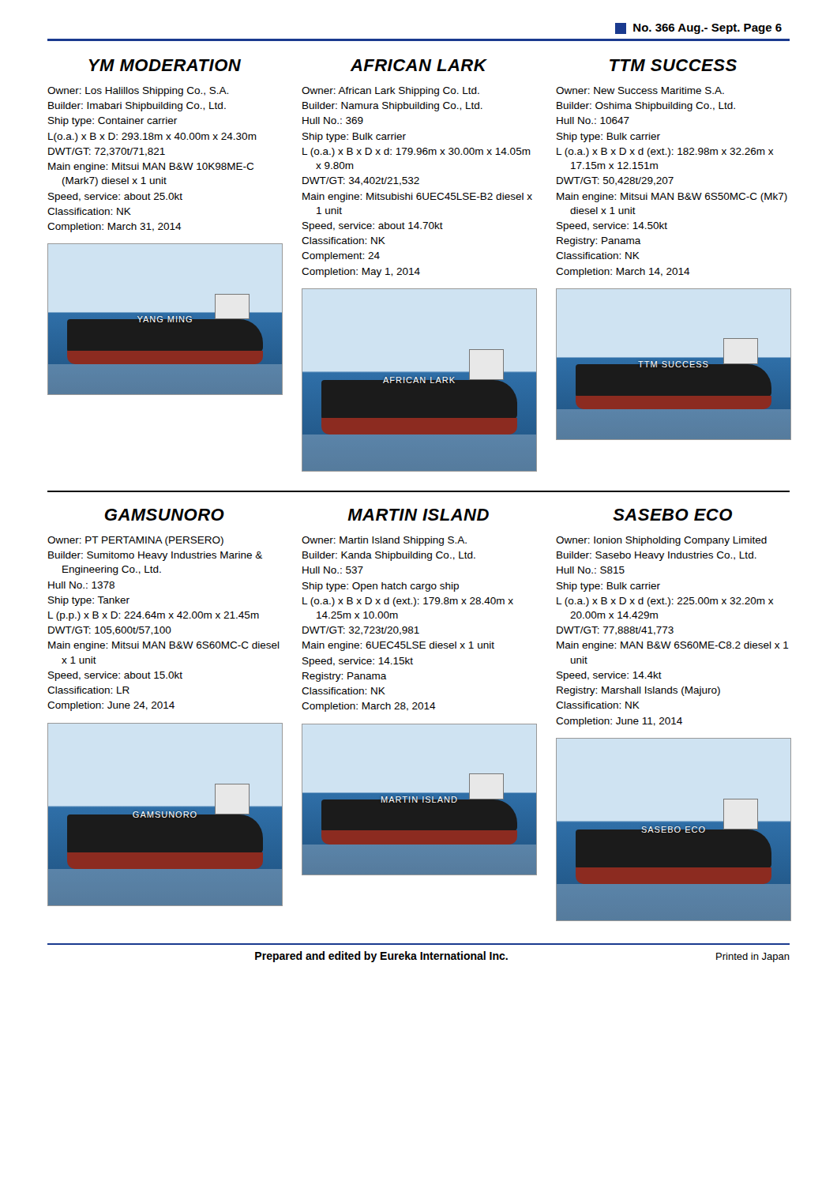No. 366 Aug.- Sept. Page 6
YM MODERATION
Owner: Los Halillos Shipping Co., S.A.
Builder: Imabari Shipbuilding Co., Ltd.
Ship type: Container carrier
L(o.a.) x B x D: 293.18m x 40.00m x 24.30m
DWT/GT: 72,370t/71,821
Main engine: Mitsui MAN B&W 10K98ME-C (Mark7) diesel x 1 unit
Speed, service: about 25.0kt
Classification: NK
Completion: March 31, 2014
YANG MING
AFRICAN LARK
Owner: African Lark Shipping Co. Ltd.
Builder: Namura Shipbuilding Co., Ltd.
Hull No.: 369
Ship type: Bulk carrier
L (o.a.) x B x D x d: 179.96m x 30.00m x 14.05m x 9.80m
DWT/GT: 34,402t/21,532
Main engine: Mitsubishi 6UEC45LSE-B2 diesel x 1 unit
Speed, service: about 14.70kt
Classification: NK
Complement: 24
Completion: May 1, 2014
AFRICAN LARK
TTM SUCCESS
Owner: New Success Maritime S.A.
Builder: Oshima Shipbuilding Co., Ltd.
Hull No.: 10647
Ship type: Bulk carrier
L (o.a.) x B x D x d (ext.): 182.98m x 32.26m x 17.15m x 12.151m
DWT/GT: 50,428t/29,207
Main engine: Mitsui MAN B&W 6S50MC-C (Mk7) diesel x 1 unit
Speed, service: 14.50kt
Registry: Panama
Classification: NK
Completion: March 14, 2014
TTM SUCCESS
GAMSUNORO
Owner: PT PERTAMINA (PERSERO)
Builder: Sumitomo Heavy Industries Marine & Engineering Co., Ltd.
Hull No.: 1378
Ship type: Tanker
L (p.p.) x B x D: 224.64m x 42.00m x 21.45m
DWT/GT: 105,600t/57,100
Main engine: Mitsui MAN B&W 6S60MC-C diesel x 1 unit
Speed, service: about 15.0kt
Classification: LR
Completion: June 24, 2014
GAMSUNORO
MARTIN ISLAND
Owner: Martin Island Shipping S.A.
Builder: Kanda Shipbuilding Co., Ltd.
Hull No.: 537
Ship type: Open hatch cargo ship
L (o.a.) x B x D x d (ext.): 179.8m x 28.40m x 14.25m x 10.00m
DWT/GT: 32,723t/20,981
Main engine: 6UEC45LSE diesel x 1 unit
Speed, service: 14.15kt
Registry: Panama
Classification: NK
Completion: March 28, 2014
MARTIN ISLAND
SASEBO ECO
Owner: Ionion Shipholding Company Limited
Builder: Sasebo Heavy Industries Co., Ltd.
Hull No.: S815
Ship type: Bulk carrier
L (o.a.) x B x D x d (ext.): 225.00m x 32.20m x 20.00m x 14.429m
DWT/GT: 77,888t/41,773
Main engine: MAN B&W 6S60ME-C8.2 diesel x 1 unit
Speed, service: 14.4kt
Registry: Marshall Islands (Majuro)
Classification: NK
Completion: June 11, 2014
SASEBO ECO
Prepared and edited by Eureka International Inc.
Printed in Japan